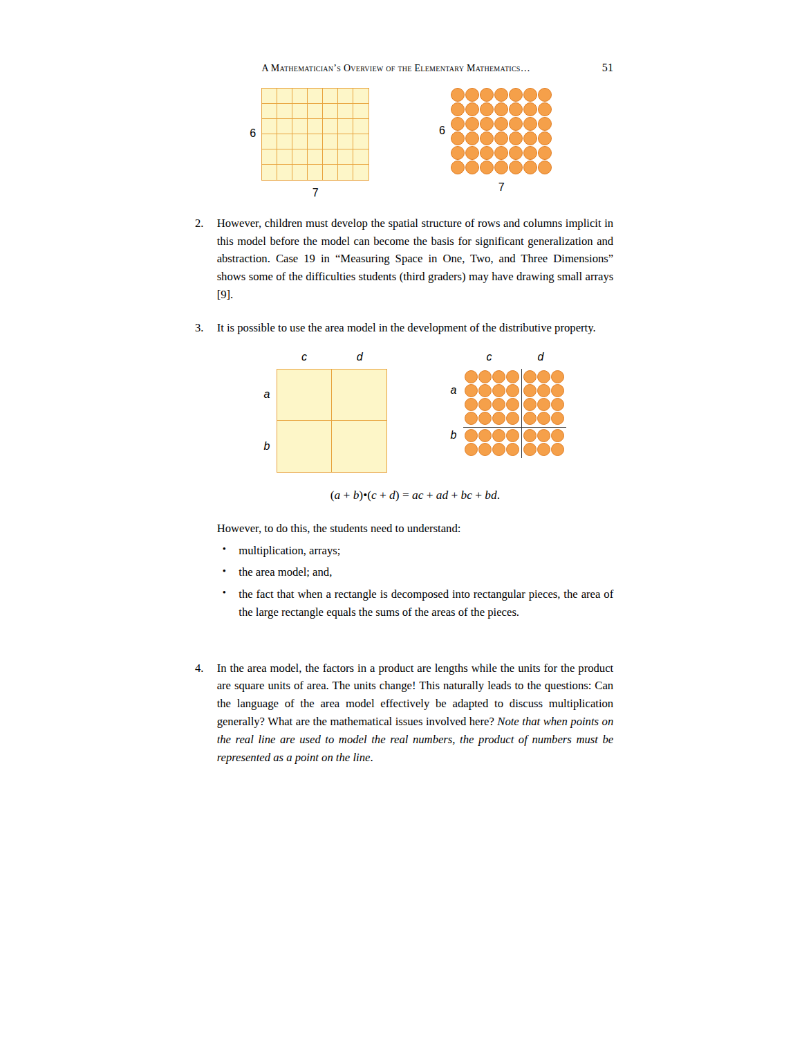A Mathematician’s Overview of the Elementary Mathematics… 51
6
7
6
7
2. However, children must develop the spatial structure of rows and columns implicit in this model before the model can become the basis for significant generalization and abstraction. Case 19 in “Measuring Space in One, Two, and Three Dimensions” shows some of the difficulties students (third graders) may have drawing small arrays [9].
3. It is possible to use the area model in the development of the distributive property.
cd
ab
cd
ab
(a + b)•(c + d) = ac + ad + bc + bd.
However, to do this, the students need to understand:
multiplication, arrays;
the area model; and,
the fact that when a rectangle is decomposed into rectangular pieces, the area of the large rectangle equals the sums of the areas of the pieces.
4. In the area model, the factors in a product are lengths while the units for the product are square units of area. The units change! This naturally leads to the questions: Can the language of the area model effectively be adapted to discuss multiplication generally? What are the mathematical issues involved here? Note that when points on the real line are used to model the real numbers, the product of numbers must be represented as a point on the line.